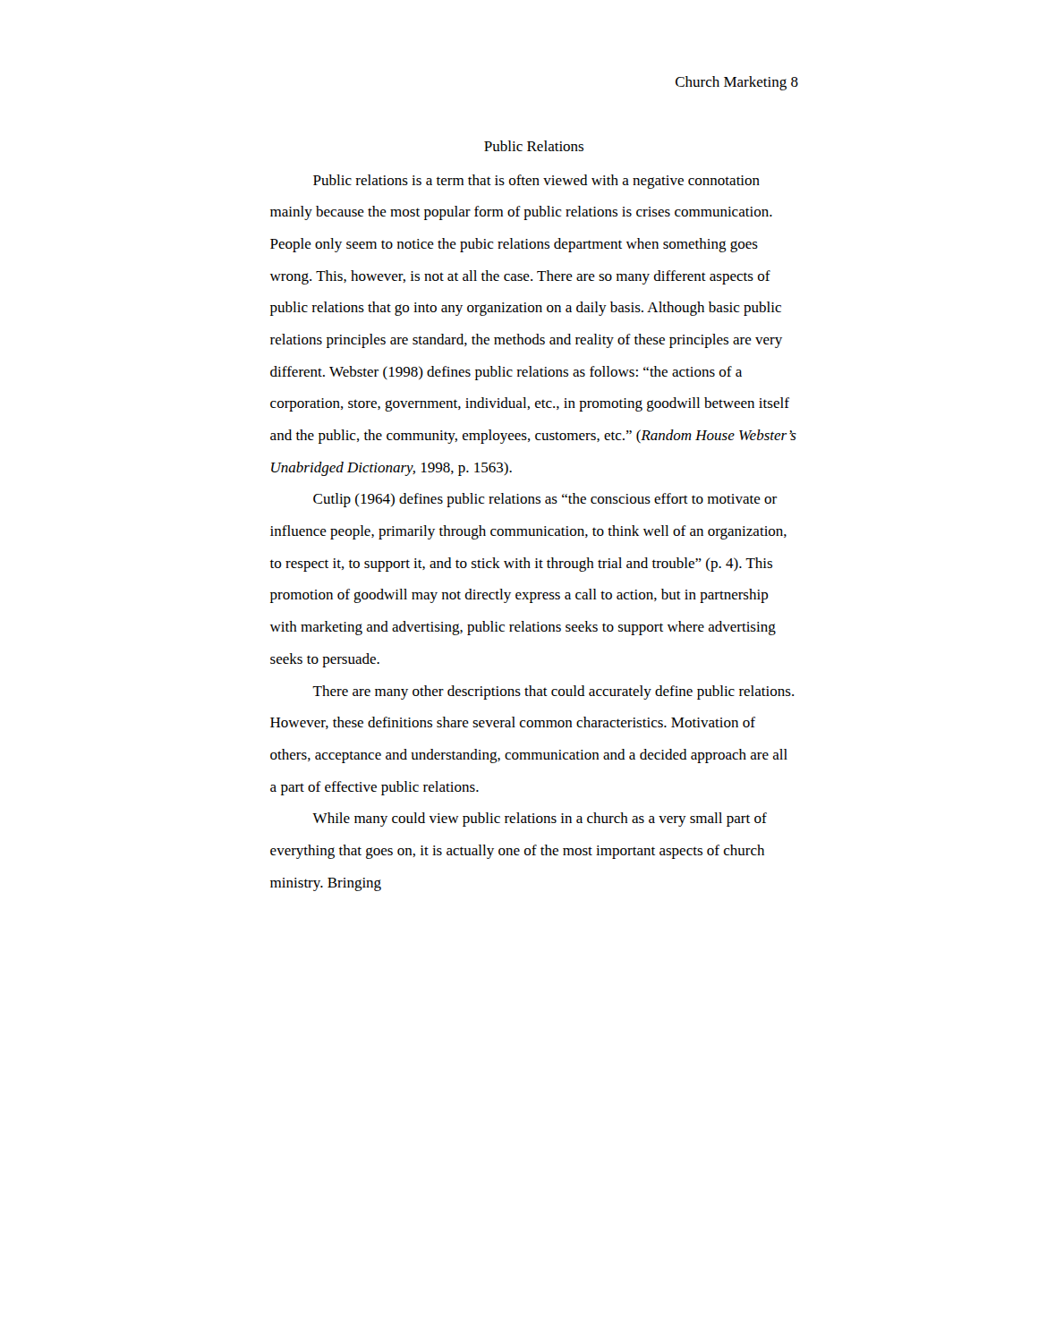Church Marketing 8
Public Relations
Public relations is a term that is often viewed with a negative connotation mainly because the most popular form of public relations is crises communication. People only seem to notice the pubic relations department when something goes wrong. This, however, is not at all the case. There are so many different aspects of public relations that go into any organization on a daily basis. Although basic public relations principles are standard, the methods and reality of these principles are very different. Webster (1998) defines public relations as follows: “the actions of a corporation, store, government, individual, etc., in promoting goodwill between itself and the public, the community, employees, customers, etc.” (Random House Webster’s Unabridged Dictionary, 1998, p. 1563).
Cutlip (1964) defines public relations as “the conscious effort to motivate or influence people, primarily through communication, to think well of an organization, to respect it, to support it, and to stick with it through trial and trouble” (p. 4). This promotion of goodwill may not directly express a call to action, but in partnership with marketing and advertising, public relations seeks to support where advertising seeks to persuade.
There are many other descriptions that could accurately define public relations. However, these definitions share several common characteristics. Motivation of others, acceptance and understanding, communication and a decided approach are all a part of effective public relations.
While many could view public relations in a church as a very small part of everything that goes on, it is actually one of the most important aspects of church ministry. Bringing